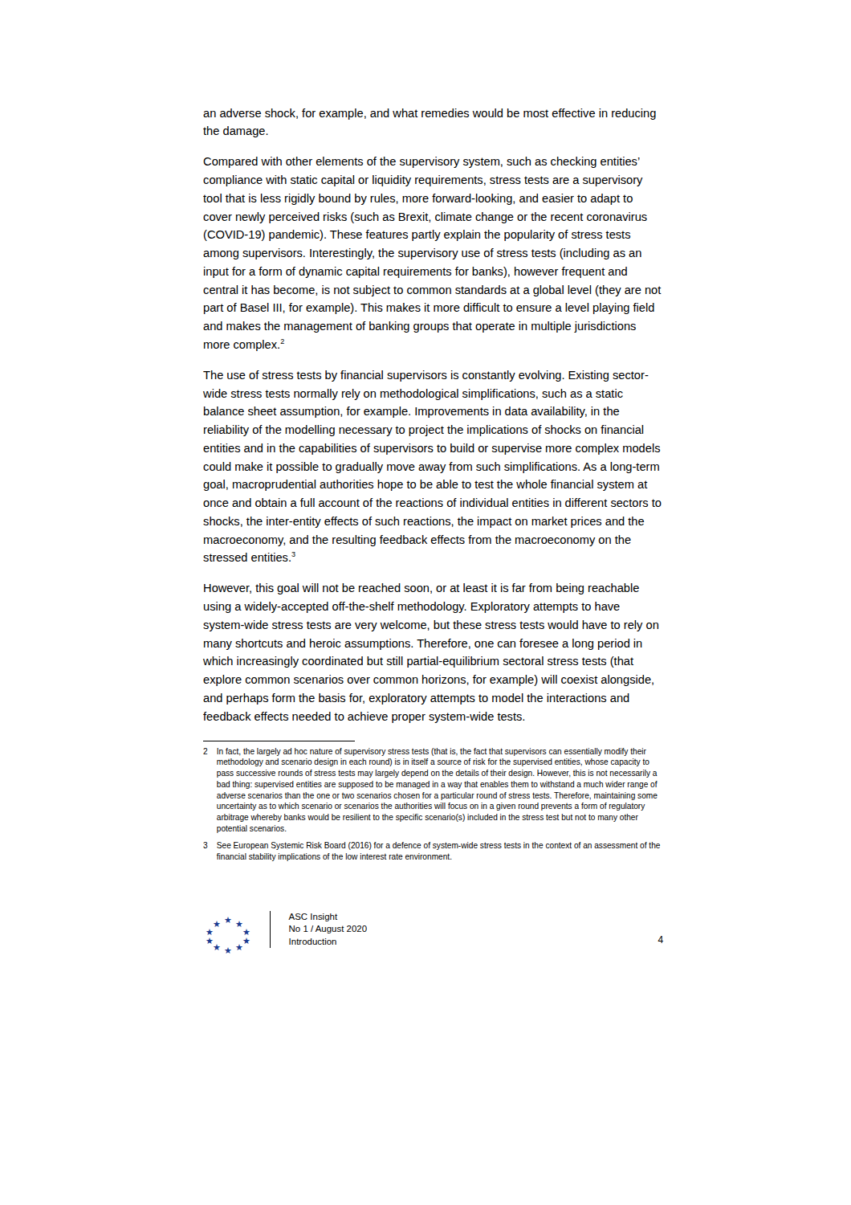an adverse shock, for example, and what remedies would be most effective in reducing the damage.
Compared with other elements of the supervisory system, such as checking entities’ compliance with static capital or liquidity requirements, stress tests are a supervisory tool that is less rigidly bound by rules, more forward-looking, and easier to adapt to cover newly perceived risks (such as Brexit, climate change or the recent coronavirus (COVID-19) pandemic). These features partly explain the popularity of stress tests among supervisors. Interestingly, the supervisory use of stress tests (including as an input for a form of dynamic capital requirements for banks), however frequent and central it has become, is not subject to common standards at a global level (they are not part of Basel III, for example). This makes it more difficult to ensure a level playing field and makes the management of banking groups that operate in multiple jurisdictions more complex.2
The use of stress tests by financial supervisors is constantly evolving. Existing sector-wide stress tests normally rely on methodological simplifications, such as a static balance sheet assumption, for example. Improvements in data availability, in the reliability of the modelling necessary to project the implications of shocks on financial entities and in the capabilities of supervisors to build or supervise more complex models could make it possible to gradually move away from such simplifications. As a long-term goal, macroprudential authorities hope to be able to test the whole financial system at once and obtain a full account of the reactions of individual entities in different sectors to shocks, the inter-entity effects of such reactions, the impact on market prices and the macroeconomy, and the resulting feedback effects from the macroeconomy on the stressed entities.3
However, this goal will not be reached soon, or at least it is far from being reachable using a widely-accepted off-the-shelf methodology. Exploratory attempts to have system-wide stress tests are very welcome, but these stress tests would have to rely on many shortcuts and heroic assumptions. Therefore, one can foresee a long period in which increasingly coordinated but still partial-equilibrium sectoral stress tests (that explore common scenarios over common horizons, for example) will coexist alongside, and perhaps form the basis for, exploratory attempts to model the interactions and feedback effects needed to achieve proper system-wide tests.
2
In fact, the largely ad hoc nature of supervisory stress tests (that is, the fact that supervisors can essentially modify their methodology and scenario design in each round) is in itself a source of risk for the supervised entities, whose capacity to pass successive rounds of stress tests may largely depend on the details of their design. However, this is not necessarily a bad thing: supervised entities are supposed to be managed in a way that enables them to withstand a much wider range of adverse scenarios than the one or two scenarios chosen for a particular round of stress tests. Therefore, maintaining some uncertainty as to which scenario or scenarios the authorities will focus on in a given round prevents a form of regulatory arbitrage whereby banks would be resilient to the specific scenario(s) included in the stress test but not to many other potential scenarios.
3
See European Systemic Risk Board (2016) for a defence of system-wide stress tests in the context of an assessment of the financial stability implications of the low interest rate environment.
★ ★ ★ ★ ★ ★ ★ ★ ★ ★
ASC Insight
No 1 / August 2020
Introduction
4